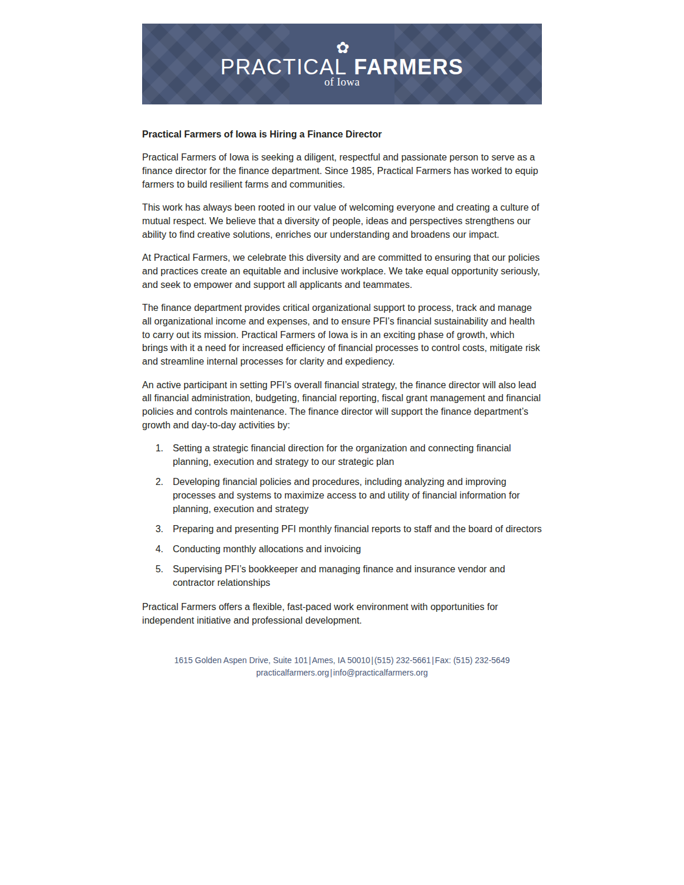✿ PRACTICAL FARMERS
of Iowa
Practical Farmers of Iowa is Hiring a Finance Director
Practical Farmers of Iowa is seeking a diligent, respectful and passionate person to serve as a finance director for the finance department. Since 1985, Practical Farmers has worked to equip farmers to build resilient farms and communities.
This work has always been rooted in our value of welcoming everyone and creating a culture of mutual respect. We believe that a diversity of people, ideas and perspectives strengthens our ability to find creative solutions, enriches our understanding and broadens our impact.
At Practical Farmers, we celebrate this diversity and are committed to ensuring that our policies and practices create an equitable and inclusive workplace. We take equal opportunity seriously, and seek to empower and support all applicants and teammates.
The finance department provides critical organizational support to process, track and manage all organizational income and expenses, and to ensure PFI’s financial sustainability and health to carry out its mission. Practical Farmers of Iowa is in an exciting phase of growth, which brings with it a need for increased efficiency of financial processes to control costs, mitigate risk and streamline internal processes for clarity and expediency.
An active participant in setting PFI’s overall financial strategy, the finance director will also lead all financial administration, budgeting, financial reporting, fiscal grant management and financial policies and controls maintenance. The finance director will support the finance department’s growth and day-to-day activities by:
Setting a strategic financial direction for the organization and connecting financial planning, execution and strategy to our strategic plan
Developing financial policies and procedures, including analyzing and improving processes and systems to maximize access to and utility of financial information for planning, execution and strategy
Preparing and presenting PFI monthly financial reports to staff and the board of directors
Conducting monthly allocations and invoicing
Supervising PFI’s bookkeeper and managing finance and insurance vendor and contractor relationships
Practical Farmers offers a flexible, fast-paced work environment with opportunities for independent initiative and professional development.
1615 Golden Aspen Drive, Suite 101|Ames, IA 50010|(515) 232-5661|Fax: (515) 232-5649
practicalfarmers.org|info@practicalfarmers.org